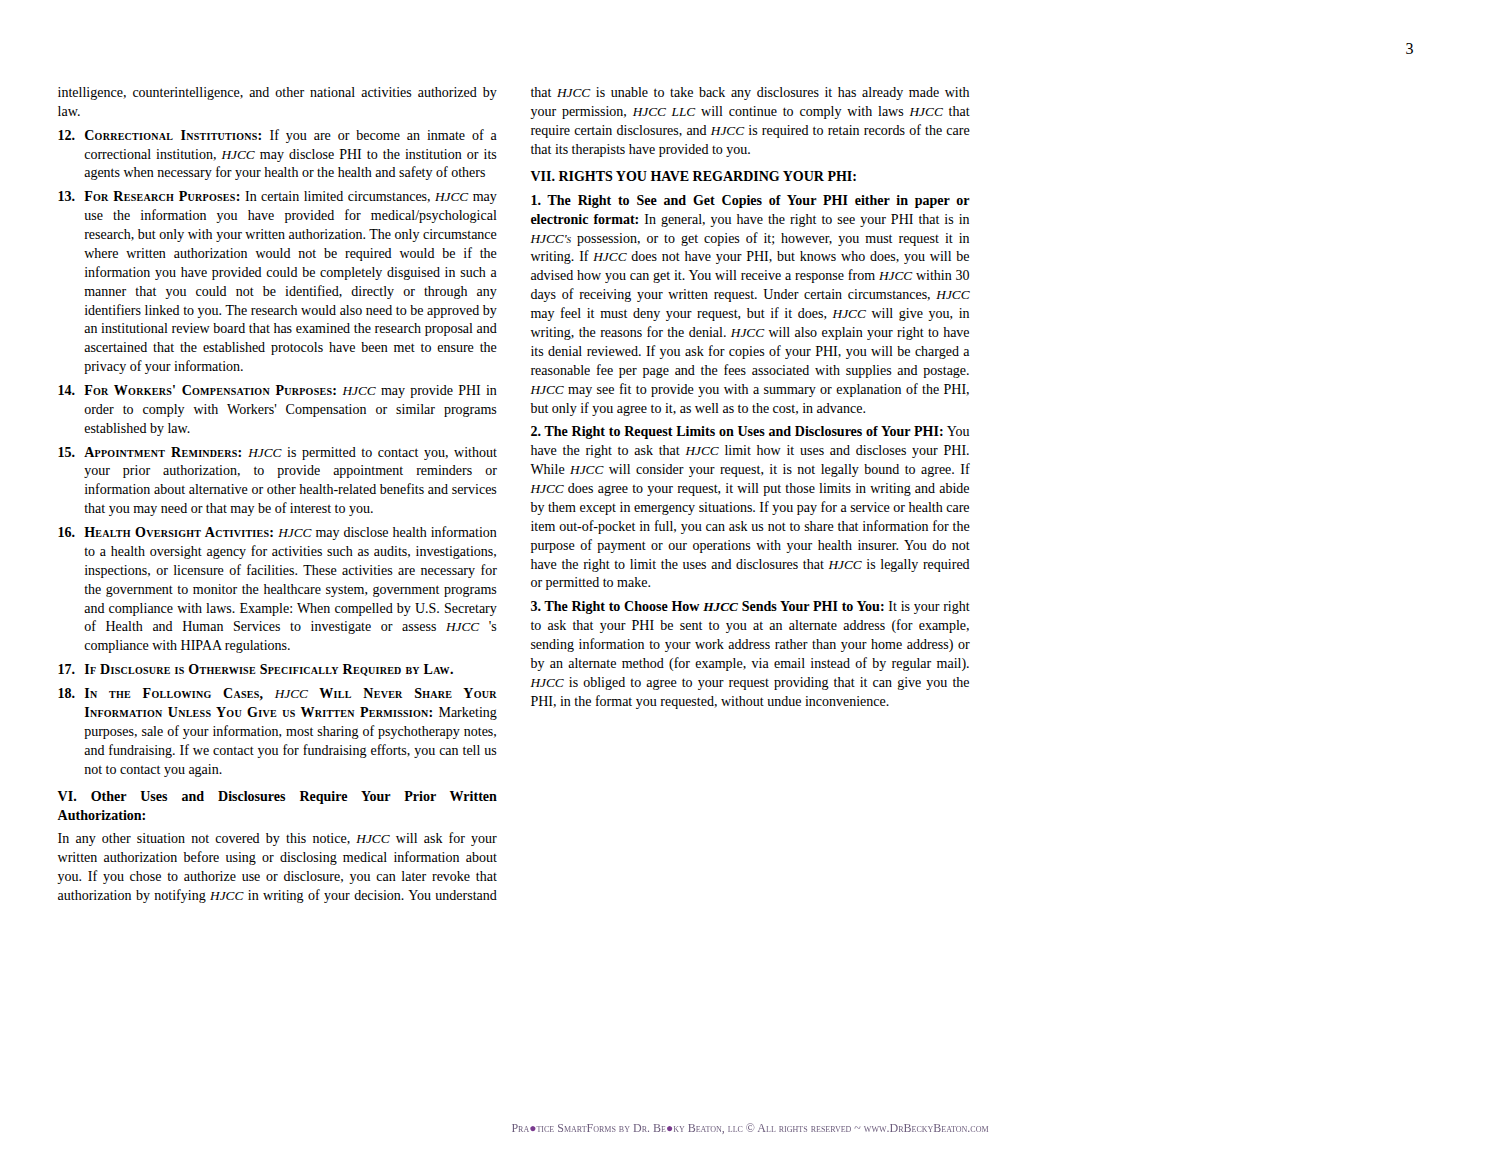3
intelligence, counterintelligence, and other national activities authorized by law.
12. Correctional Institutions: If you are or become an inmate of a correctional institution, HJCC may disclose PHI to the institution or its agents when necessary for your health or the health and safety of others
13. For Research Purposes: In certain limited circumstances, HJCC may use the information you have provided for medical/psychological research, but only with your written authorization. The only circumstance where written authorization would not be required would be if the information you have provided could be completely disguised in such a manner that you could not be identified, directly or through any identifiers linked to you. The research would also need to be approved by an institutional review board that has examined the research proposal and ascertained that the established protocols have been met to ensure the privacy of your information.
14. For Workers' Compensation Purposes: HJCC may provide PHI in order to comply with Workers' Compensation or similar programs established by law.
15. Appointment Reminders: HJCC is permitted to contact you, without your prior authorization, to provide appointment reminders or information about alternative or other health-related benefits and services that you may need or that may be of interest to you.
16. Health Oversight Activities: HJCC may disclose health information to a health oversight agency for activities such as audits, investigations, inspections, or licensure of facilities. These activities are necessary for the government to monitor the healthcare system, government programs and compliance with laws. Example: When compelled by U.S. Secretary of Health and Human Services to investigate or assess HJCC 's compliance with HIPAA regulations.
17. If Disclosure is Otherwise Specifically Required by Law.
18. In the Following Cases, HJCC Will Never Share Your Information Unless You Give us Written Permission: Marketing purposes, sale of your information, most sharing of psychotherapy notes, and fundraising. If we contact you for fundraising efforts, you can tell us not to contact you again.
VI. Other Uses and Disclosures Require Your Prior Written Authorization:
In any other situation not covered by this notice, HJCC will ask for your written authorization before using or disclosing medical information about you. If you chose to authorize use or disclosure, you can later revoke that authorization by notifying HJCC in writing of your decision. You understand that HJCC is unable to take back any disclosures it has already made with your permission, HJCC LLC will continue to comply with laws HJCC that require certain disclosures, and HJCC is required to retain records of the care that its therapists have provided to you.
VII. RIGHTS YOU HAVE REGARDING YOUR PHI:
1. The Right to See and Get Copies of Your PHI either in paper or electronic format: In general, you have the right to see your PHI that is in HJCC's possession, or to get copies of it; however, you must request it in writing. If HJCC does not have your PHI, but knows who does, you will be advised how you can get it. You will receive a response from HJCC within 30 days of receiving your written request. Under certain circumstances, HJCC may feel it must deny your request, but if it does, HJCC will give you, in writing, the reasons for the denial. HJCC will also explain your right to have its denial reviewed. If you ask for copies of your PHI, you will be charged a reasonable fee per page and the fees associated with supplies and postage. HJCC may see fit to provide you with a summary or explanation of the PHI, but only if you agree to it, as well as to the cost, in advance.
2. The Right to Request Limits on Uses and Disclosures of Your PHI: You have the right to ask that HJCC limit how it uses and discloses your PHI. While HJCC will consider your request, it is not legally bound to agree. If HJCC does agree to your request, it will put those limits in writing and abide by them except in emergency situations. If you pay for a service or health care item out-of-pocket in full, you can ask us not to share that information for the purpose of payment or our operations with your health insurer. You do not have the right to limit the uses and disclosures that HJCC is legally required or permitted to make.
3. The Right to Choose How HJCC Sends Your PHI to You: It is your right to ask that your PHI be sent to you at an alternate address (for example, sending information to your work address rather than your home address) or by an alternate method (for example, via email instead of by regular mail). HJCC is obliged to agree to your request providing that it can give you the PHI, in the format you requested, without undue inconvenience.
Pra●tice SmartForms by Dr. Be●ky Beaton, llc © All rights reserved ~ www.DrBeckyBeaton.com